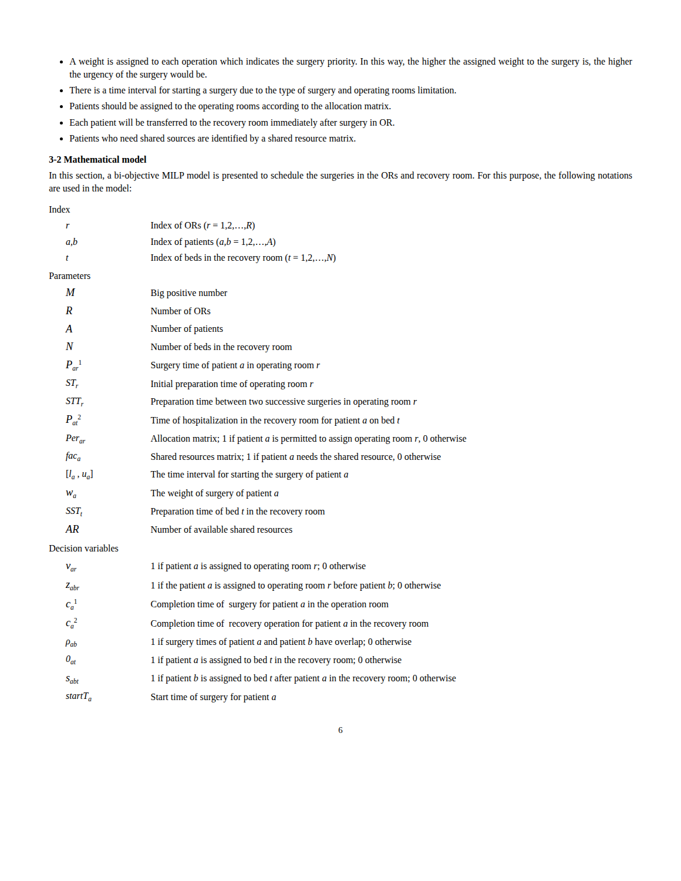A weight is assigned to each operation which indicates the surgery priority. In this way, the higher the assigned weight to the surgery is, the higher the urgency of the surgery would be.
There is a time interval for starting a surgery due to the type of surgery and operating rooms limitation.
Patients should be assigned to the operating rooms according to the allocation matrix.
Each patient will be transferred to the recovery room immediately after surgery in OR.
Patients who need shared sources are identified by a shared resource matrix.
3-2 Mathematical model
In this section, a bi-objective MILP model is presented to schedule the surgeries in the ORs and recovery room. For this purpose, the following notations are used in the model:
Index
| r | Index of ORs ( r = 1,2,…, R ) |
| a,b | Index of patients ( a,b = 1,2,…, A ) |
| t | Index of beds in the recovery room ( t = 1,2,…, N ) |
Parameters
| M | Big positive number |
| R | Number of ORs |
| A | Number of patients |
| N | Number of beds in the recovery room |
| P ar 1 | Surgery time of patient a in operating room r |
| ST r | Initial preparation time of operating room r |
| STT r | Preparation time between two successive surgeries in operating room r |
| P at 2 | Time of hospitalization in the recovery room for patient a on bed t |
| Per ar | Allocation matrix; 1 if patient a is permitted to assign operating room r , 0 otherwise |
| fac a | Shared resources matrix; 1 if patient a needs the shared resource, 0 otherwise |
| [ l a , u a ] | The time interval for starting the surgery of patient a |
| w a | The weight of surgery of patient a |
| SST t | Preparation time of bed t in the recovery room |
| AR | Number of available shared resources |
Decision variables
| v ar | 1 if patient a is assigned to operating room r ; 0 otherwise |
| z abr | 1 if the patient a is assigned to operating room r before patient b ; 0 otherwise |
| c a 1 | Completion time of surgery for patient a in the operation room |
| c a 2 | Completion time of recovery operation for patient a in the recovery room |
| ρ ab | 1 if surgery times of patient a and patient b have overlap; 0 otherwise |
| 0 at | 1 if patient a is assigned to bed t in the recovery room; 0 otherwise |
| s abt | 1 if patient b is assigned to bed t after patient a in the recovery room; 0 otherwise |
| startT a | Start time of surgery for patient a |
6